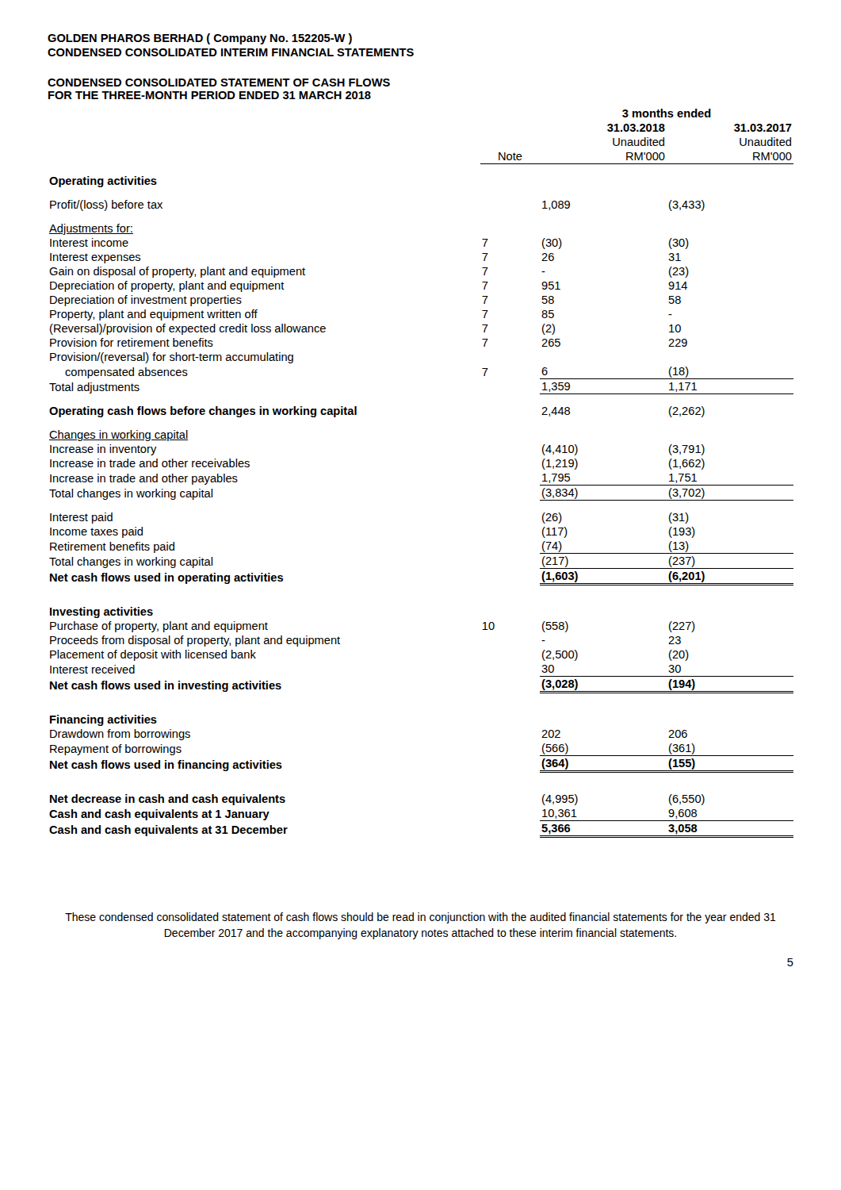GOLDEN PHAROS BERHAD ( Company No. 152205-W )
CONDENSED CONSOLIDATED INTERIM FINANCIAL STATEMENTS
CONDENSED CONSOLIDATED STATEMENT OF CASH FLOWS
FOR THE THREE-MONTH PERIOD ENDED 31 MARCH 2018
| | | 3 months ended |
| | | 31.03.2018 | 31.03.2017 |
| | | Unaudited | Unaudited |
| | Note | RM'000 | RM'000 |
| Operating activities | | | |
| Profit/(loss) before tax | | 1,089 | (3,433) |
| Adjustments for: | | | |
| Interest income | 7 | (30) | (30) |
| Interest expenses | 7 | 26 | 31 |
| Gain on disposal of property, plant and equipment | 7 | - | (23) |
| Depreciation of property, plant and equipment | 7 | 951 | 914 |
| Depreciation of investment properties | 7 | 58 | 58 |
| Property, plant and equipment written off | 7 | 85 | - |
| (Reversal)/provision of expected credit loss allowance | 7 | (2) | 10 |
| Provision for retirement benefits | 7 | 265 | 229 |
| Provision/(reversal) for short-term accumulating | | | |
| compensated absences | 7 | 6 | (18) |
| Total adjustments | | 1,359 | 1,171 |
| Operating cash flows before changes in working capital | | 2,448 | (2,262) |
| Changes in working capital | | | |
| Increase in inventory | | (4,410) | (3,791) |
| Increase in trade and other receivables | | (1,219) | (1,662) |
| Increase in trade and other payables | | 1,795 | 1,751 |
| Total changes in working capital | | (3,834) | (3,702) |
| Interest paid | | (26) | (31) |
| Income taxes paid | | (117) | (193) |
| Retirement benefits paid | | (74) | (13) |
| Total changes in working capital | | (217) | (237) |
| Net cash flows used in operating activities | | (1,603) | (6,201) |
| Investing activities | | | |
| Purchase of property, plant and equipment | 10 | (558) | (227) |
| Proceeds from disposal of property, plant and equipment | | - | 23 |
| Placement of deposit with licensed bank | | (2,500) | (20) |
| Interest received | | 30 | 30 |
| Net cash flows used in investing activities | | (3,028) | (194) |
| Financing activities | | | |
| Drawdown from borrowings | | 202 | 206 |
| Repayment of borrowings | | (566) | (361) |
| Net cash flows used in financing activities | | (364) | (155) |
| Net decrease in cash and cash equivalents | | (4,995) | (6,550) |
| Cash and cash equivalents at 1 January | | 10,361 | 9,608 |
| Cash and cash equivalents at 31 December | | 5,366 | 3,058 |
These condensed consolidated statement of cash flows should be read in conjunction with the audited financial statements for the year ended 31 December 2017 and the accompanying explanatory notes attached to these interim financial statements.
5